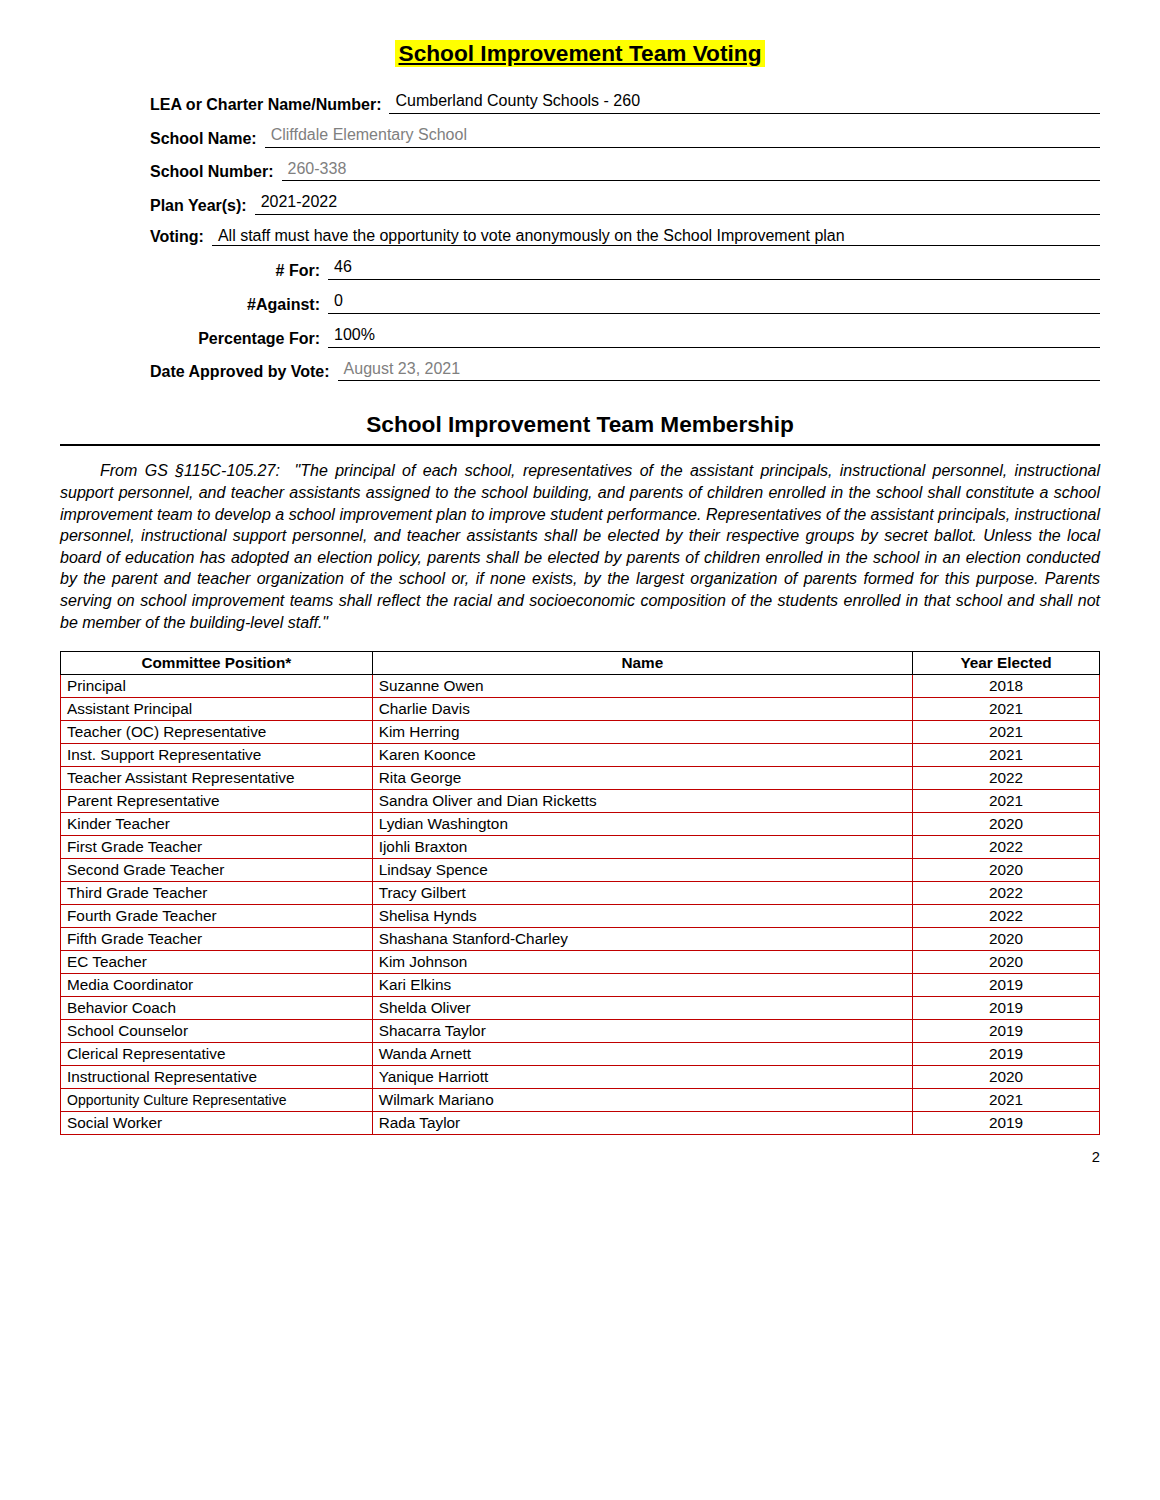School Improvement Team Voting
LEA or Charter Name/Number: Cumberland County Schools - 260
School Name: Cliffdale Elementary School
School Number: 260-338
Plan Year(s): 2021-2022
Voting: All staff must have the opportunity to vote anonymously on the School Improvement plan
# For: 46
#Against: 0
Percentage For: 100%
Date Approved by Vote: August 23, 2021
School Improvement Team Membership
From GS §115C-105.27: "The principal of each school, representatives of the assistant principals, instructional personnel, instructional support personnel, and teacher assistants assigned to the school building, and parents of children enrolled in the school shall constitute a school improvement team to develop a school improvement plan to improve student performance. Representatives of the assistant principals, instructional personnel, instructional support personnel, and teacher assistants shall be elected by their respective groups by secret ballot. Unless the local board of education has adopted an election policy, parents shall be elected by parents of children enrolled in the school in an election conducted by the parent and teacher organization of the school or, if none exists, by the largest organization of parents formed for this purpose. Parents serving on school improvement teams shall reflect the racial and socioeconomic composition of the students enrolled in that school and shall not be member of the building-level staff."
| Committee Position* | Name | Year Elected |
| --- | --- | --- |
| Principal | Suzanne Owen | 2018 |
| Assistant Principal | Charlie Davis | 2021 |
| Teacher (OC) Representative | Kim Herring | 2021 |
| Inst. Support Representative | Karen Koonce | 2021 |
| Teacher Assistant Representative | Rita George | 2022 |
| Parent Representative | Sandra Oliver and Dian Ricketts | 2021 |
| Kinder Teacher | Lydian Washington | 2020 |
| First Grade Teacher | Ijohli Braxton | 2022 |
| Second Grade Teacher | Lindsay Spence | 2020 |
| Third Grade Teacher | Tracy Gilbert | 2022 |
| Fourth Grade Teacher | Shelisa Hynds | 2022 |
| Fifth Grade Teacher | Shashana Stanford-Charley | 2020 |
| EC Teacher | Kim Johnson | 2020 |
| Media Coordinator | Kari Elkins | 2019 |
| Behavior Coach | Shelda Oliver | 2019 |
| School Counselor | Shacarra Taylor | 2019 |
| Clerical Representative | Wanda Arnett | 2019 |
| Instructional Representative | Yanique Harriott | 2020 |
| Opportunity Culture Representative | Wilmark Mariano | 2021 |
| Social Worker | Rada Taylor | 2019 |
2